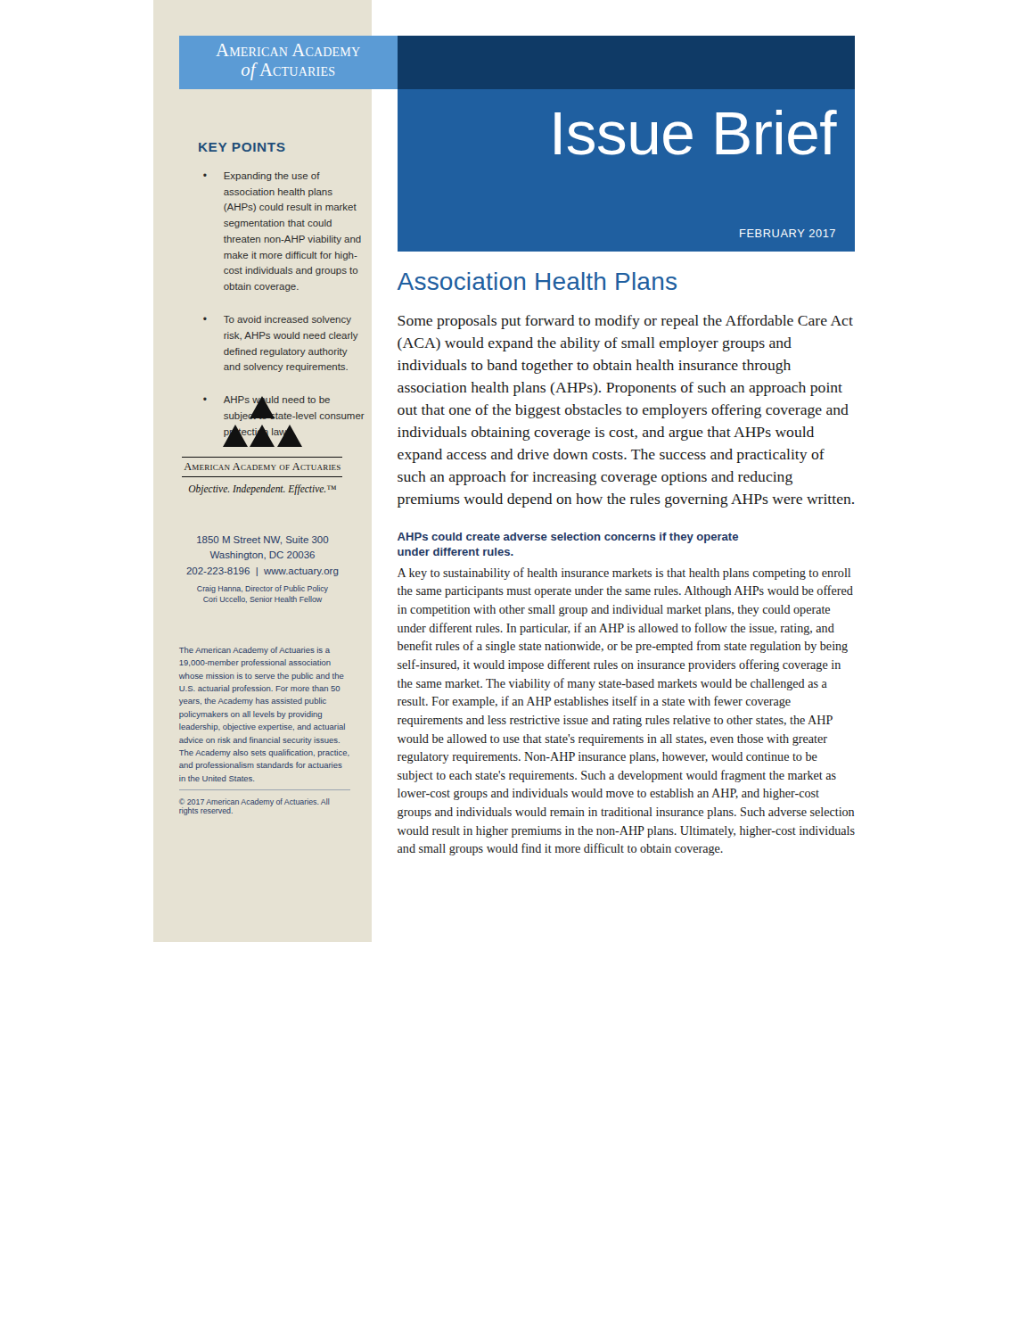American Academy
of Actuaries
KEY POINTS
Expanding the use of association health plans (AHPs) could result in market segmentation that could threaten non-AHP viability and make it more difficult for high-cost individuals and groups to obtain coverage.
To avoid increased solvency risk, AHPs would need clearly defined regulatory authority and solvency requirements.
AHPs would need to be subject to state-level consumer protection laws.
American Academy of Actuaries
Objective. Independent. Effective.™
1850 M Street NW, Suite 300
Washington, DC 20036
202-223-8196 | www.actuary.org
Craig Hanna, Director of Public Policy
Cori Uccello, Senior Health Fellow
The American Academy of Actuaries is a 19,000-member professional association whose mission is to serve the public and the U.S. actuarial profession. For more than 50 years, the Academy has assisted public policymakers on all levels by providing leadership, objective expertise, and actuarial advice on risk and financial security issues. The Academy also sets qualification, practice, and professionalism standards for actuaries in the United States.
© 2017 American Academy of Actuaries. All rights reserved.
Issue Brief
FEBRUARY 2017
Association Health Plans
Some proposals put forward to modify or repeal the Affordable Care Act (ACA) would expand the ability of small employer groups and individuals to band together to obtain health insurance through association health plans (AHPs). Proponents of such an approach point out that one of the biggest obstacles to employers offering coverage and individuals obtaining coverage is cost, and argue that AHPs would expand access and drive down costs. The success and practicality of such an approach for increasing coverage options and reducing premiums would depend on how the rules governing AHPs were written.
AHPs could create adverse selection concerns if they operate
under different rules.
A key to sustainability of health insurance markets is that health plans competing to enroll the same participants must operate under the same rules. Although AHPs would be offered in competition with other small group and individual market plans, they could operate under different rules. In particular, if an AHP is allowed to follow the issue, rating, and benefit rules of a single state nationwide, or be pre-empted from state regulation by being self-insured, it would impose different rules on insurance providers offering coverage in the same market. The viability of many state-based markets would be challenged as a result. For example, if an AHP establishes itself in a state with fewer coverage requirements and less restrictive issue and rating rules relative to other states, the AHP would be allowed to use that state's requirements in all states, even those with greater regulatory requirements. Non-AHP insurance plans, however, would continue to be subject to each state's requirements. Such a development would fragment the market as lower-cost groups and individuals would move to establish an AHP, and higher-cost groups and individuals would remain in traditional insurance plans. Such adverse selection would result in higher premiums in the non-AHP plans. Ultimately, higher-cost individuals and small groups would find it more difficult to obtain coverage.